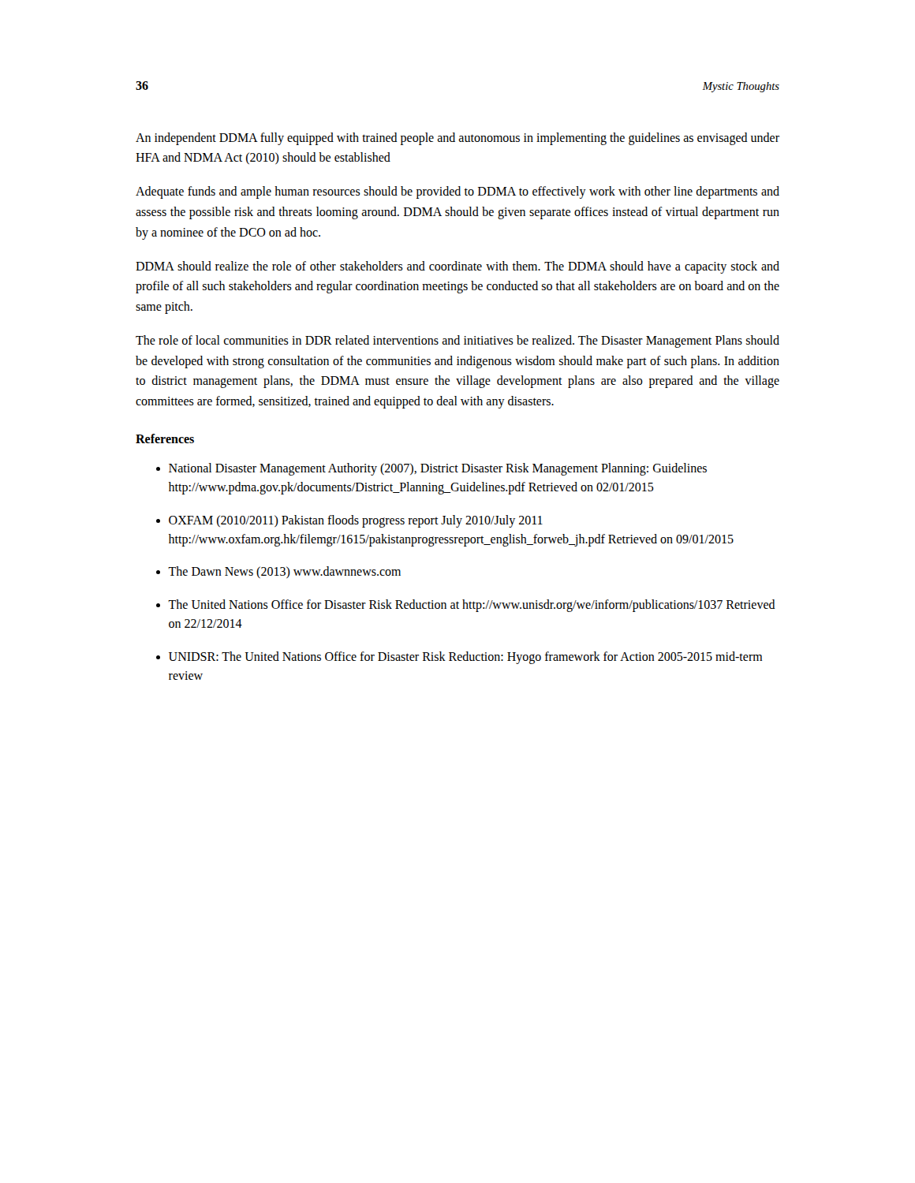36 Mystic Thoughts
An independent DDMA fully equipped with trained people and autonomous in implementing the guidelines as envisaged under HFA and NDMA Act (2010) should be established
Adequate funds and ample human resources should be provided to DDMA to effectively work with other line departments and assess the possible risk and threats looming around. DDMA should be given separate offices instead of virtual department run by a nominee of the DCO on ad hoc.
DDMA should realize the role of other stakeholders and coordinate with them. The DDMA should have a capacity stock and profile of all such stakeholders and regular coordination meetings be conducted so that all stakeholders are on board and on the same pitch.
The role of local communities in DDR related interventions and initiatives be realized. The Disaster Management Plans should be developed with strong consultation of the communities and indigenous wisdom should make part of such plans. In addition to district management plans, the DDMA must ensure the village development plans are also prepared and the village committees are formed, sensitized, trained and equipped to deal with any disasters.
References
National Disaster Management Authority (2007), District Disaster Risk Management Planning: Guidelines http://www.pdma.gov.pk/documents/District_Planning_Guidelines.pdf Retrieved on 02/01/2015
OXFAM (2010/2011) Pakistan floods progress report July 2010/July 2011 http://www.oxfam.org.hk/filemgr/1615/pakistanprogressreport_english_forweb_jh.pdf Retrieved on 09/01/2015
The Dawn News (2013) www.dawnnews.com
The United Nations Office for Disaster Risk Reduction at http://www.unisdr.org/we/inform/publications/1037 Retrieved on 22/12/2014
UNIDSR: The United Nations Office for Disaster Risk Reduction: Hyogo framework for Action 2005-2015 mid-term review